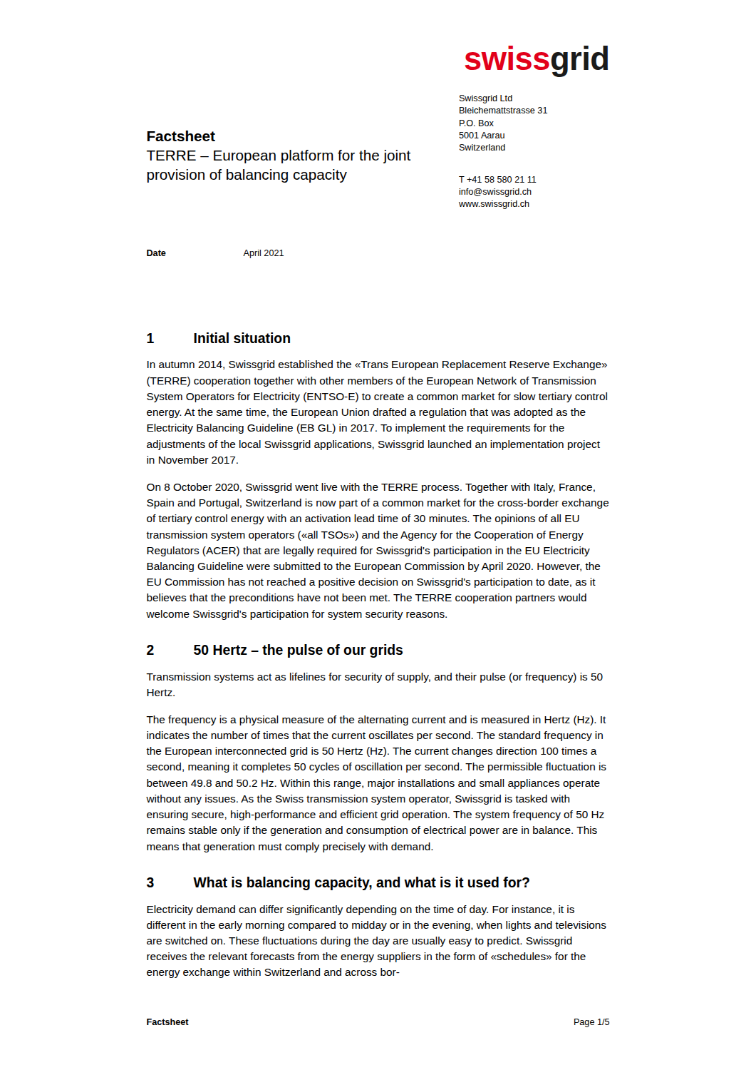swiss grid
Factsheet
TERRE – European platform for the joint provision of balancing capacity
Swissgrid Ltd
Bleichemattstrasse 31
P.O. Box
5001 Aarau
Switzerland
T +41 58 580 21 11
info@swissgrid.ch
www.swissgrid.ch
Date April 2021
1 Initial situation
In autumn 2014, Swissgrid established the «Trans European Replacement Reserve Exchange» (TERRE) cooperation together with other members of the European Network of Transmission System Operators for Electricity (ENTSO-E) to create a common market for slow tertiary control energy. At the same time, the European Union drafted a regulation that was adopted as the Electricity Balancing Guideline (EB GL) in 2017. To implement the requirements for the adjustments of the local Swissgrid applications, Swissgrid launched an implementation project in November 2017.
On 8 October 2020, Swissgrid went live with the TERRE process. Together with Italy, France, Spain and Portugal, Switzerland is now part of a common market for the cross-border exchange of tertiary control energy with an activation lead time of 30 minutes. The opinions of all EU transmission system operators («all TSOs») and the Agency for the Cooperation of Energy Regulators (ACER) that are legally required for Swissgrid's participation in the EU Electricity Balancing Guideline were submitted to the European Commission by April 2020. However, the EU Commission has not reached a positive decision on Swissgrid's participation to date, as it believes that the preconditions have not been met. The TERRE cooperation partners would welcome Swissgrid's participation for system security reasons.
250 Hertz – the pulse of our grids
Transmission systems act as lifelines for security of supply, and their pulse (or frequency) is 50 Hertz.
The frequency is a physical measure of the alternating current and is measured in Hertz (Hz). It indicates the number of times that the current oscillates per second. The standard frequency in the European interconnected grid is 50 Hertz (Hz). The current changes direction 100 times a second, meaning it completes 50 cycles of oscillation per second. The permissible fluctuation is between 49.8 and 50.2 Hz. Within this range, major installations and small appliances operate without any issues. As the Swiss transmission system operator, Swissgrid is tasked with ensuring secure, high-performance and efficient grid operation. The system frequency of 50 Hz remains stable only if the generation and consumption of electrical power are in balance. This means that generation must comply precisely with demand.
3 What is balancing capacity, and what is it used for?
Electricity demand can differ significantly depending on the time of day. For instance, it is different in the early morning compared to midday or in the evening, when lights and televisions are switched on. These fluctuations during the day are usually easy to predict. Swissgrid receives the relevant forecasts from the energy suppliers in the form of «schedules» for the energy exchange within Switzerland and across bor-
Factsheet Page 1/5